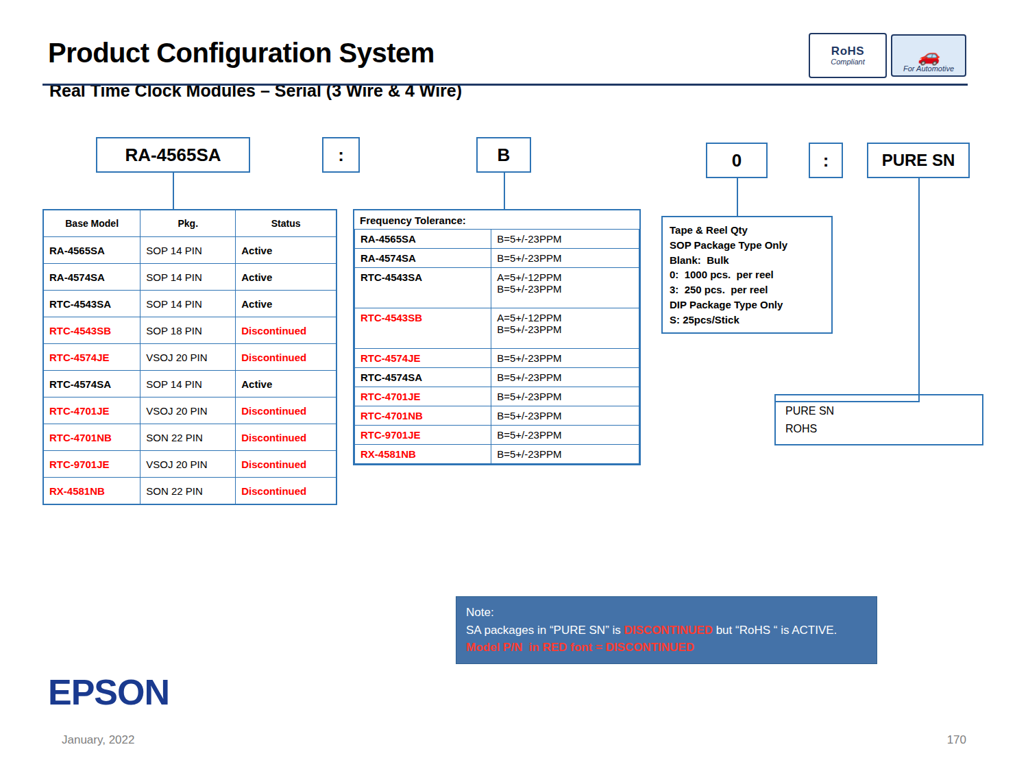RoHS
Compliant
🚗
For Automotive
Product Configuration System
Real Time Clock Modules – Serial (3 Wire & 4 Wire)
RA-4565SA
:
B
0
:
PURE SN
| Base Model | Pkg. | Status |
| --- | --- | --- |
| RA-4565SA | SOP 14 PIN | Active |
| RA-4574SA | SOP 14 PIN | Active |
| RTC-4543SA | SOP 14 PIN | Active |
| RTC-4543SB | SOP 18 PIN | Discontinued |
| RTC-4574JE | VSOJ 20 PIN | Discontinued |
| RTC-4574SA | SOP 14 PIN | Active |
| RTC-4701JE | VSOJ 20 PIN | Discontinued |
| RTC-4701NB | SON 22 PIN | Discontinued |
| RTC-9701JE | VSOJ 20 PIN | Discontinued |
| RX-4581NB | SON 22 PIN | Discontinued |
Frequency Tolerance:
| RA-4565SA | B=5+/-23PPM |
| RA-4574SA | B=5+/-23PPM |
| RTC-4543SA | A=5+/-12PPM B=5+/-23PPM |
| RTC-4543SB | A=5+/-12PPM B=5+/-23PPM |
| RTC-4574JE | B=5+/-23PPM |
| RTC-4574SA | B=5+/-23PPM |
| RTC-4701JE | B=5+/-23PPM |
| RTC-4701NB | B=5+/-23PPM |
| RTC-9701JE | B=5+/-23PPM |
| RX-4581NB | B=5+/-23PPM |
Tape & Reel Qty
SOP Package Type Only
Blank: Bulk
0: 1000 pcs. per reel
3: 250 pcs. per reel
DIP Package Type Only
S: 25pcs/Stick
PURE SN
ROHS
Note:
SA packages in “PURE SN” is DISCONTINUED but “RoHS “ is ACTIVE.
Model P/N in RED font = DISCONTINUED
EPSON
January, 2022
170